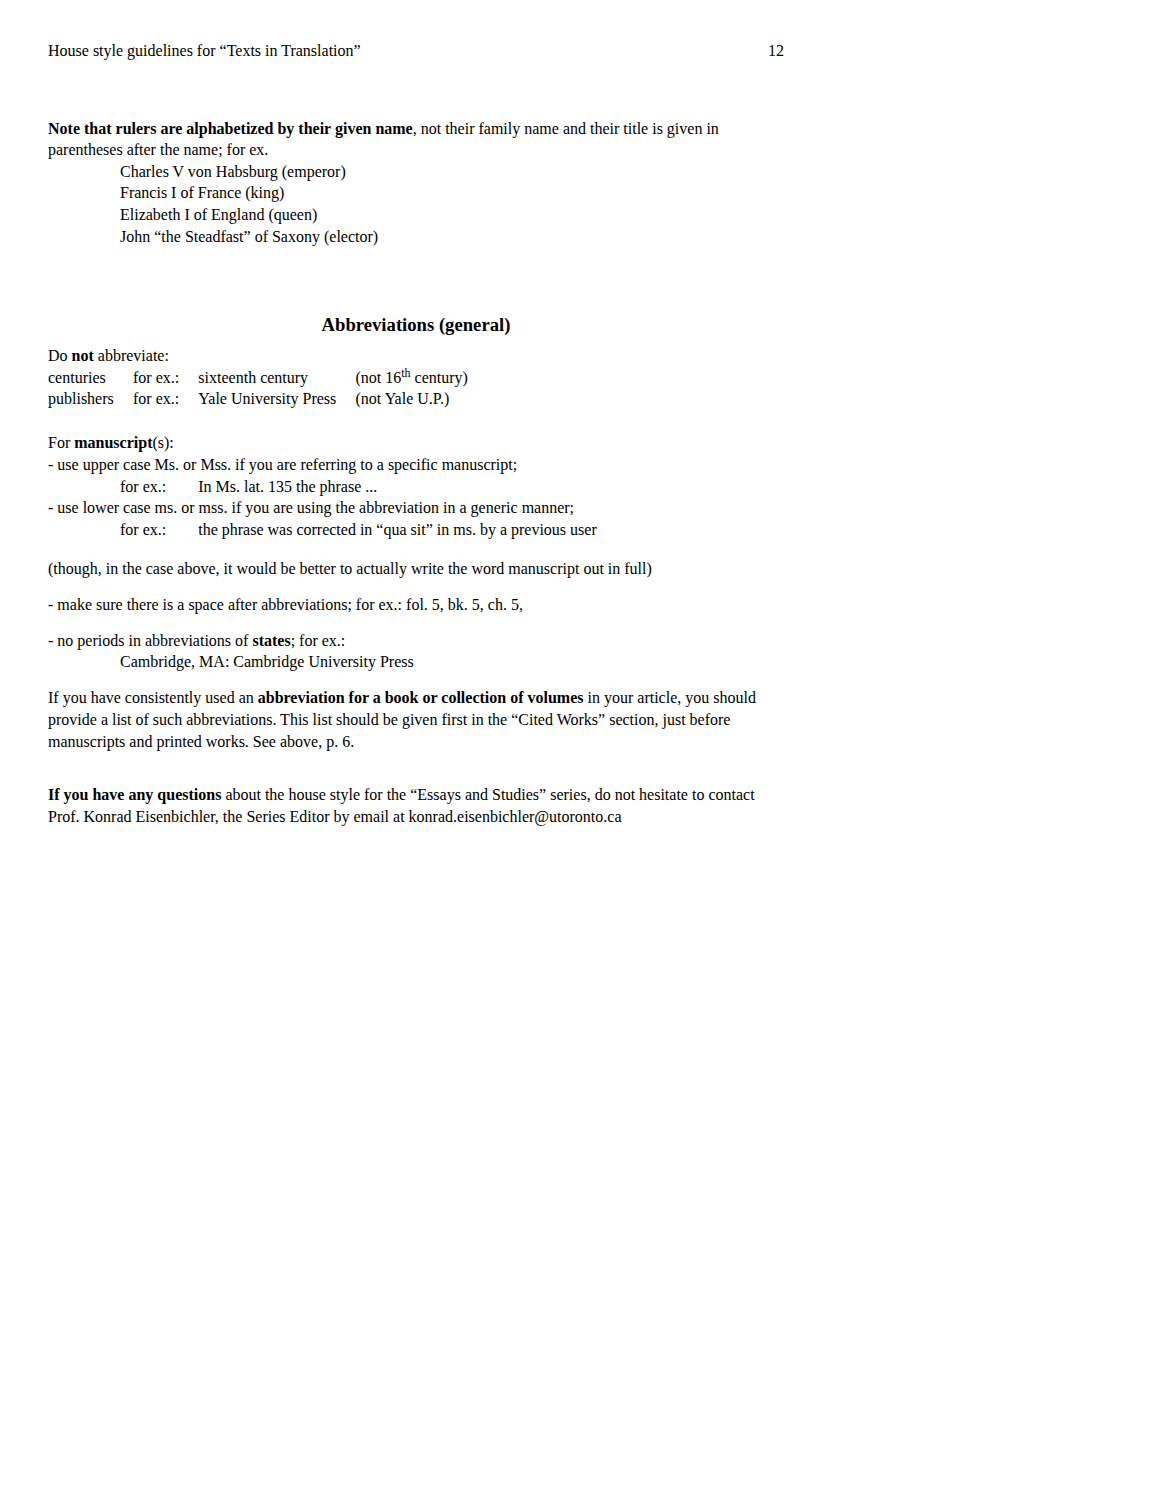House style guidelines for “Texts in Translation” 12
Note that rulers are alphabetized by their given name, not their family name and their title is given in parentheses after the name; for ex.
Charles V von Habsburg (emperor)
Francis I of France (king)
Elizabeth I of England (queen)
John “the Steadfast” of Saxony (elector)
Abbreviations (general)
Do not abbreviate:
| centuries | for ex.: | sixteenth century | (not 16 th century) |
| publishers | for ex.: | Yale University Press | (not Yale U.P.) |
For manuscript(s):
- use upper case Ms. or Mss. if you are referring to a specific manuscript;
for ex.:  In Ms. lat. 135 the phrase ...
- use lower case ms. or mss. if you are using the abbreviation in a generic manner;
for ex.:  the phrase was corrected in “qua sit” in ms. by a previous user
(though, in the case above, it would be better to actually write the word manuscript out in full)
- make sure there is a space after abbreviations; for ex.: fol. 5, bk. 5, ch. 5,
- no periods in abbreviations of states; for ex.:
Cambridge, MA: Cambridge University Press
If you have consistently used an abbreviation for a book or collection of volumes in your article, you should provide a list of such abbreviations. This list should be given first in the “Cited Works” section, just before manuscripts and printed works. See above, p. 6.
If you have any questions about the house style for the “Essays and Studies” series, do not hesitate to contact Prof. Konrad Eisenbichler, the Series Editor by email at konrad.eisenbichler@utoronto.ca